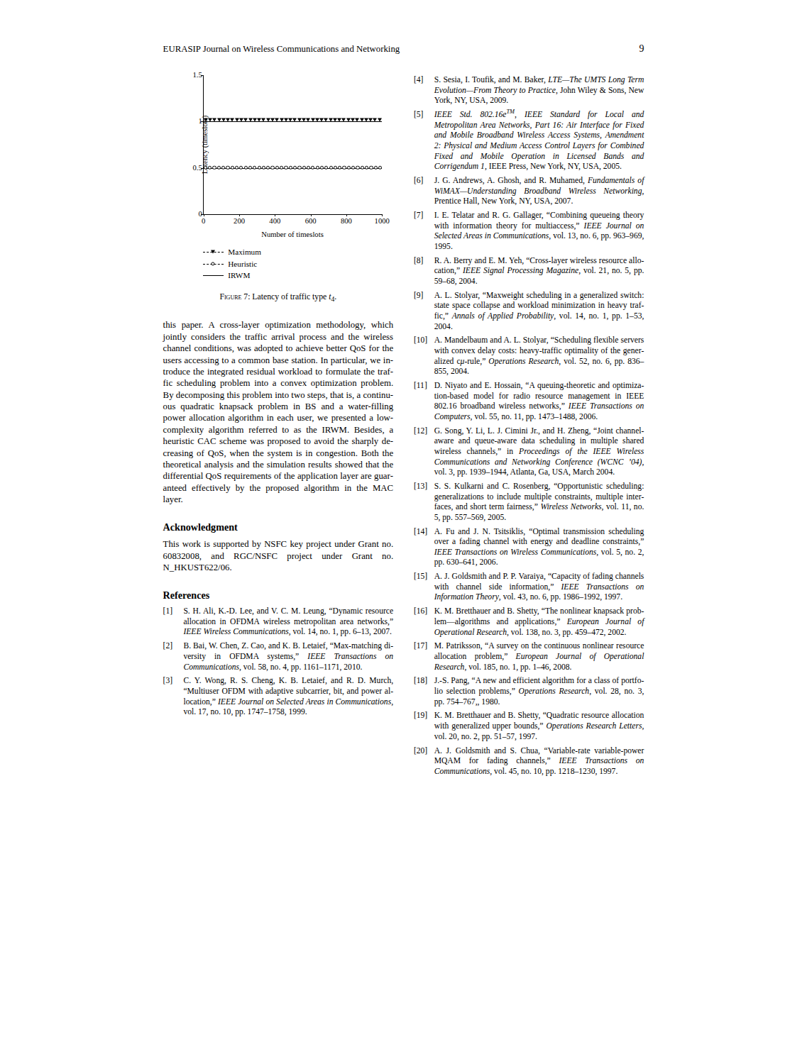EURASIP Journal on Wireless Communications and Networking
9
Latency (timeslots)
1.5
1
0.5
0
0
200
400
600
800
1000
Number of timeslots
Maximum
Heuristic
IRWM
Figure 7: Latency of traffic type t4.
this paper. A cross-layer optimization methodology, which jointly considers the traffic arrival process and the wireless channel conditions, was adopted to achieve better QoS for the users accessing to a common base station. In particular, we introduce the integrated residual workload to formulate the traffic scheduling problem into a convex optimization problem. By decomposing this problem into two steps, that is, a continuous quadratic knapsack problem in BS and a water-filling power allocation algorithm in each user, we presented a low-complexity algorithm referred to as the IRWM. Besides, a heuristic CAC scheme was proposed to avoid the sharply decreasing of QoS, when the system is in congestion. Both the theoretical analysis and the simulation results showed that the differential QoS requirements of the application layer are guaranteed effectively by the proposed algorithm in the MAC layer.
Acknowledgment
This work is supported by NSFC key project under Grant no. 60832008, and RGC/NSFC project under Grant no. N_HKUST622/06.
References
[1] S. H. Ali, K.-D. Lee, and V. C. M. Leung, “Dynamic resource allocation in OFDMA wireless metropolitan area networks,” IEEE Wireless Communications, vol. 14, no. 1, pp. 6–13, 2007.
[2] B. Bai, W. Chen, Z. Cao, and K. B. Letaief, “Max-matching diversity in OFDMA systems,” IEEE Transactions on Communications, vol. 58, no. 4, pp. 1161–1171, 2010.
[3] C. Y. Wong, R. S. Cheng, K. B. Letaief, and R. D. Murch, “Multiuser OFDM with adaptive subcarrier, bit, and power allocation,” IEEE Journal on Selected Areas in Communications, vol. 17, no. 10, pp. 1747–1758, 1999.
[4] S. Sesia, I. Toufik, and M. Baker, LTE—The UMTS Long Term Evolution—From Theory to Practice, John Wiley & Sons, New York, NY, USA, 2009.
[5] IEEE Std. 802.16eTM, IEEE Standard for Local and Metropolitan Area Networks, Part 16: Air Interface for Fixed and Mobile Broadband Wireless Access Systems, Amendment 2: Physical and Medium Access Control Layers for Combined Fixed and Mobile Operation in Licensed Bands and Corrigendum 1, IEEE Press, New York, NY, USA, 2005.
[6] J. G. Andrews, A. Ghosh, and R. Muhamed, Fundamentals of WiMAX—Understanding Broadband Wireless Networking, Prentice Hall, New York, NY, USA, 2007.
[7] I. E. Telatar and R. G. Gallager, “Combining queueing theory with information theory for multiaccess,” IEEE Journal on Selected Areas in Communications, vol. 13, no. 6, pp. 963–969, 1995.
[8] R. A. Berry and E. M. Yeh, “Cross-layer wireless resource allocation,” IEEE Signal Processing Magazine, vol. 21, no. 5, pp. 59–68, 2004.
[9] A. L. Stolyar, “Maxweight scheduling in a generalized switch: state space collapse and workload minimization in heavy traffic,” Annals of Applied Probability, vol. 14, no. 1, pp. 1–53, 2004.
[10] A. Mandelbaum and A. L. Stolyar, “Scheduling flexible servers with convex delay costs: heavy-traffic optimality of the generalized cμ-rule,” Operations Research, vol. 52, no. 6, pp. 836–855, 2004.
[11] D. Niyato and E. Hossain, “A queuing-theoretic and optimization-based model for radio resource management in IEEE 802.16 broadband wireless networks,” IEEE Transactions on Computers, vol. 55, no. 11, pp. 1473–1488, 2006.
[12] G. Song, Y. Li, L. J. Cimini Jr., and H. Zheng, “Joint channel-aware and queue-aware data scheduling in multiple shared wireless channels,” in Proceedings of the IEEE Wireless Communications and Networking Conference (WCNC ’04), vol. 3, pp. 1939–1944, Atlanta, Ga, USA, March 2004.
[13] S. S. Kulkarni and C. Rosenberg, “Opportunistic scheduling: generalizations to include multiple constraints, multiple interfaces, and short term fairness,” Wireless Networks, vol. 11, no. 5, pp. 557–569, 2005.
[14] A. Fu and J. N. Tsitsiklis, “Optimal transmission scheduling over a fading channel with energy and deadline constraints,” IEEE Transactions on Wireless Communications, vol. 5, no. 2, pp. 630–641, 2006.
[15] A. J. Goldsmith and P. P. Varaiya, “Capacity of fading channels with channel side information,” IEEE Transactions on Information Theory, vol. 43, no. 6, pp. 1986–1992, 1997.
[16] K. M. Bretthauer and B. Shetty, “The nonlinear knapsack problem—algorithms and applications,” European Journal of Operational Research, vol. 138, no. 3, pp. 459–472, 2002.
[17] M. Patriksson, “A survey on the continuous nonlinear resource allocation problem,” European Journal of Operational Research, vol. 185, no. 1, pp. 1–46, 2008.
[18] J.-S. Pang, “A new and efficient algorithm for a class of portfolio selection problems,” Operations Research, vol. 28, no. 3, pp. 754–767,, 1980.
[19] K. M. Bretthauer and B. Shetty, “Quadratic resource allocation with generalized upper bounds,” Operations Research Letters, vol. 20, no. 2, pp. 51–57, 1997.
[20] A. J. Goldsmith and S. Chua, “Variable-rate variable-power MQAM for fading channels,” IEEE Transactions on Communications, vol. 45, no. 10, pp. 1218–1230, 1997.